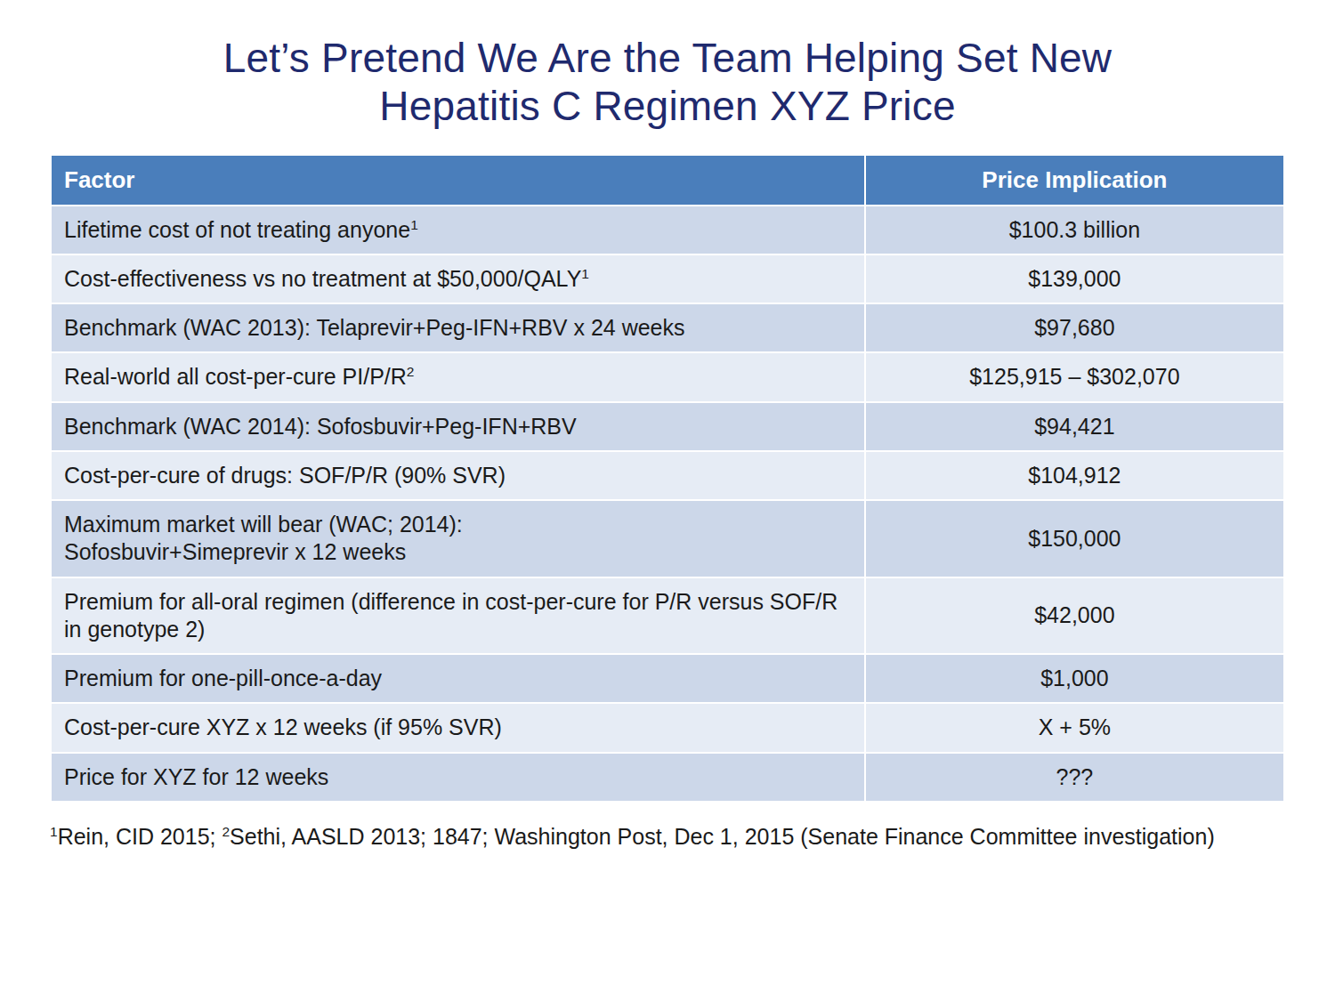Let’s Pretend We Are the Team Helping Set New
Hepatitis C Regimen XYZ Price
| Factor | Price Implication |
| --- | --- |
| Lifetime cost of not treating anyone 1 | $100.3 billion |
| Cost-effectiveness vs no treatment at $50,000/QALY 1 | $139,000 |
| Benchmark (WAC 2013): Telaprevir+Peg-IFN+RBV x 24 weeks | $97,680 |
| Real-world all cost-per-cure PI/P/R 2 | $125,915 – $302,070 |
| Benchmark (WAC 2014): Sofosbuvir+Peg-IFN+RBV | $94,421 |
| Cost-per-cure of drugs: SOF/P/R (90% SVR) | $104,912 |
| Maximum market will bear (WAC; 2014): Sofosbuvir+Simeprevir x 12 weeks | $150,000 |
| Premium for all-oral regimen (difference in cost-per-cure for P/R versus SOF/R in genotype 2) | $42,000 |
| Premium for one-pill-once-a-day | $1,000 |
| Cost-per-cure XYZ x 12 weeks (if 95% SVR) | X + 5% |
| Price for XYZ for 12 weeks | ??? |
1Rein, CID 2015; 2Sethi, AASLD 2013; 1847; Washington Post, Dec 1, 2015 (Senate Finance Committee investigation)